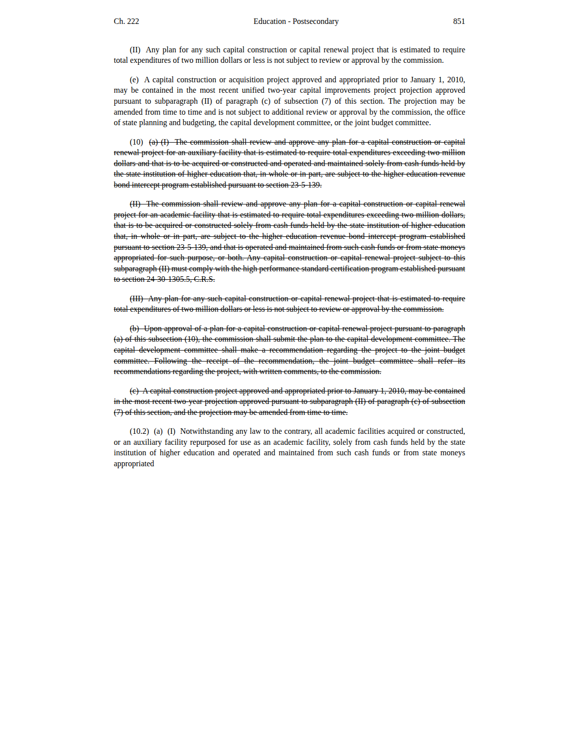Ch. 222 Education - Postsecondary 851
(II) Any plan for any such capital construction or capital renewal project that is estimated to require total expenditures of two million dollars or less is not subject to review or approval by the commission.
(e) A capital construction or acquisition project approved and appropriated prior to January 1, 2010, may be contained in the most recent unified two-year capital improvements project projection approved pursuant to subparagraph (II) of paragraph (c) of subsection (7) of this section. The projection may be amended from time to time and is not subject to additional review or approval by the commission, the office of state planning and budgeting, the capital development committee, or the joint budget committee.
(10) (a) (I) The commission shall review and approve any plan for a capital construction or capital renewal project for an auxiliary facility that is estimated to require total expenditures exceeding two million dollars and that is to be acquired or constructed and operated and maintained solely from cash funds held by the state institution of higher education that, in whole or in part, are subject to the higher education revenue bond intercept program established pursuant to section 23-5-139.
(II) The commission shall review and approve any plan for a capital construction or capital renewal project for an academic facility that is estimated to require total expenditures exceeding two million dollars, that is to be acquired or constructed solely from cash funds held by the state institution of higher education that, in whole or in part, are subject to the higher education revenue bond intercept program established pursuant to section 23-5-139, and that is operated and maintained from such cash funds or from state moneys appropriated for such purpose, or both. Any capital construction or capital renewal project subject to this subparagraph (II) must comply with the high performance standard certification program established pursuant to section 24-30-1305.5, C.R.S.
(III) Any plan for any such capital construction or capital renewal project that is estimated to require total expenditures of two million dollars or less is not subject to review or approval by the commission.
(b) Upon approval of a plan for a capital construction or capital renewal project pursuant to paragraph (a) of this subsection (10), the commission shall submit the plan to the capital development committee. The capital development committee shall make a recommendation regarding the project to the joint budget committee. Following the receipt of the recommendation, the joint budget committee shall refer its recommendations regarding the project, with written comments, to the commission.
(c) A capital construction project approved and appropriated prior to January 1, 2010, may be contained in the most recent two-year projection approved pursuant to subparagraph (II) of paragraph (c) of subsection (7) of this section, and the projection may be amended from time to time.
(10.2) (a) (I) Notwithstanding any law to the contrary, all academic facilities acquired or constructed, or an auxiliary facility repurposed for use as an academic facility, solely from cash funds held by the state institution of higher education and operated and maintained from such cash funds or from state moneys appropriated